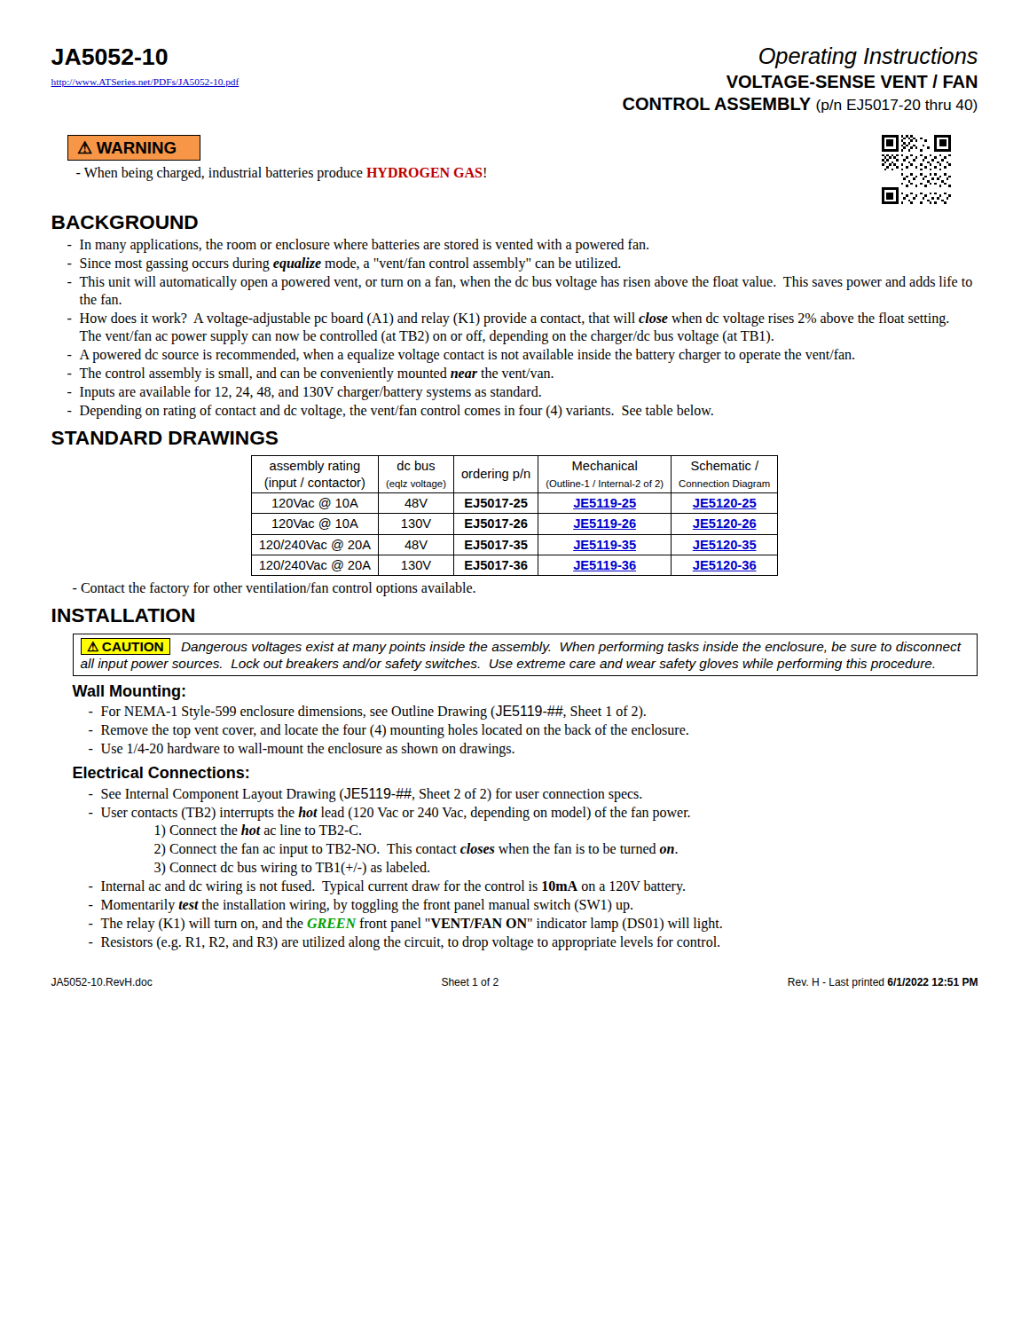JA5052-10
http://www.ATSeries.net/PDFs/JA5052-10.pdf
Operating Instructions
VOLTAGE-SENSE VENT / FAN
CONTROL ASSEMBLY (p/n EJ5017-20 thru 40)
⚠ WARNING
- When being charged, industrial batteries produce HYDROGEN GAS!
BACKGROUND
In many applications, the room or enclosure where batteries are stored is vented with a powered fan.
Since most gassing occurs during equalize mode, a "vent/fan control assembly" can be utilized.
This unit will automatically open a powered vent, or turn on a fan, when the dc bus voltage has risen above the float value. This saves power and adds life to the fan.
How does it work? A voltage-adjustable pc board (A1) and relay (K1) provide a contact, that will close when dc voltage rises 2% above the float setting. The vent/fan ac power supply can now be controlled (at TB2) on or off, depending on the charger/dc bus voltage (at TB1).
A powered dc source is recommended, when a equalize voltage contact is not available inside the battery charger to operate the vent/fan.
The control assembly is small, and can be conveniently mounted near the vent/van.
Inputs are available for 12, 24, 48, and 130V charger/battery systems as standard.
Depending on rating of contact and dc voltage, the vent/fan control comes in four (4) variants. See table below.
STANDARD DRAWINGS
| assembly rating (input / contactor) | dc bus (eqlz voltage) | ordering p/n | Mechanical (Outline-1 / Internal-2 of 2) | Schematic / Connection Diagram |
| --- | --- | --- | --- | --- |
| 120Vac @ 10A | 48V | EJ5017-25 | JE5119-25 | JE5120-25 |
| 120Vac @ 10A | 130V | EJ5017-26 | JE5119-26 | JE5120-26 |
| 120/240Vac @ 20A | 48V | EJ5017-35 | JE5119-35 | JE5120-35 |
| 120/240Vac @ 20A | 130V | EJ5017-36 | JE5119-36 | JE5120-36 |
- Contact the factory for other ventilation/fan control options available.
INSTALLATION
⚠ CAUTION Dangerous voltages exist at many points inside the assembly. When performing tasks inside the enclosure, be sure to disconnect all input power sources. Lock out breakers and/or safety switches. Use extreme care and wear safety gloves while performing this procedure.
Wall Mounting:
For NEMA-1 Style-599 enclosure dimensions, see Outline Drawing (JE5119-##, Sheet 1 of 2).
Remove the top vent cover, and locate the four (4) mounting holes located on the back of the enclosure.
Use 1/4-20 hardware to wall-mount the enclosure as shown on drawings.
Electrical Connections:
See Internal Component Layout Drawing (JE5119-##, Sheet 2 of 2) for user connection specs.
User contacts (TB2) interrupts the hot lead (120 Vac or 240 Vac, depending on model) of the fan power.
1) Connect the hot ac line to TB2-C.
2) Connect the fan ac input to TB2-NO. This contact closes when the fan is to be turned on.
3) Connect dc bus wiring to TB1(+/-) as labeled.
Internal ac and dc wiring is not fused. Typical current draw for the control is 10mA on a 120V battery.
Momentarily test the installation wiring, by toggling the front panel manual switch (SW1) up.
The relay (K1) will turn on, and the GREEN front panel "VENT/FAN ON" indicator lamp (DS01) will light.
Resistors (e.g. R1, R2, and R3) are utilized along the circuit, to drop voltage to appropriate levels for control.
JA5052-10.RevH.doc
Sheet 1 of 2
Rev. H - Last printed 6/1/2022 12:51 PM